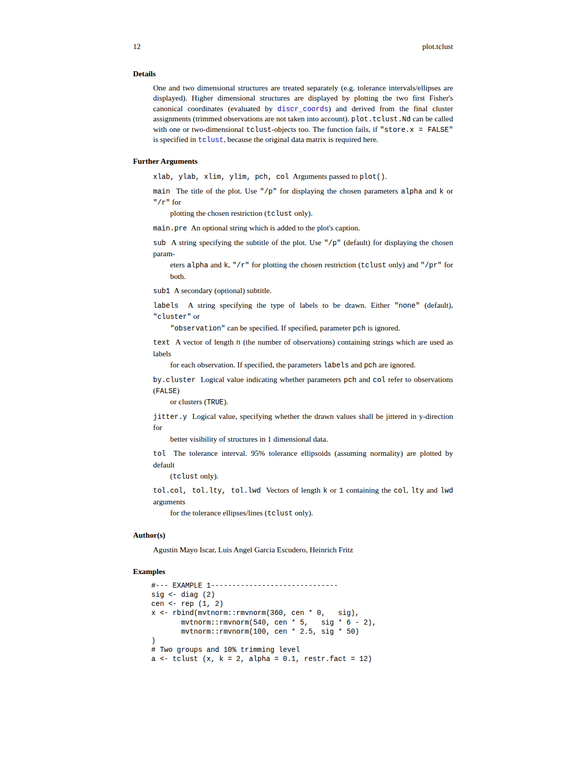12 plot.tclust
Details
One and two dimensional structures are treated separately (e.g. tolerance intervals/ellipses are displayed). Higher dimensional structures are displayed by plotting the two first Fisher's canonical coordinates (evaluated by discr_coords) and derived from the final cluster assignments (trimmed observations are not taken into account). plot.tclust.Nd can be called with one or two-dimensional tclust-objects too. The function fails, if "store.x = FALSE" is specified in tclust, because the original data matrix is required here.
Further Arguments
xlab, ylab, xlim, ylim, pch, col Arguments passed to plot().
main The title of the plot. Use "/p" for displaying the chosen parameters alpha and k or "/r" for plotting the chosen restriction (tclust only).
main.pre An optional string which is added to the plot's caption.
sub A string specifying the subtitle of the plot. Use "/p" (default) for displaying the chosen param- eters alpha and k, "/r" for plotting the chosen restriction (tclust only) and "/pr" for both.
sub1 A secondary (optional) subtitle.
labels A string specifying the type of labels to be drawn. Either "none" (default), "cluster" or "observation" can be specified. If specified, parameter pch is ignored.
text A vector of length n (the number of observations) containing strings which are used as labels for each observation. If specified, the parameters labels and pch are ignored.
by.cluster Logical value indicating whether parameters pch and col refer to observations (FALSE) or clusters (TRUE).
jitter.y Logical value, specifying whether the drawn values shall be jittered in y-direction for better visibility of structures in 1 dimensional data.
tol The tolerance interval. 95% tolerance ellipsoids (assuming normality) are plotted by default (tclust only).
tol.col, tol.lty, tol.lwd Vectors of length k or 1 containing the col, lty and lwd arguments for the tolerance ellipses/lines (tclust only).
Author(s)
Agustin Mayo Iscar, Luis Angel Garcia Escudero, Heinrich Fritz
Examples
#--- EXAMPLE 1------------------------------
sig <- diag (2)
cen <- rep (1, 2)
x <- rbind(mvtnorm::rmvnorm(360, cen * 0,   sig),
       mvtnorm::rmvnorm(540, cen * 5,   sig * 6 - 2),
       mvtnorm::rmvnorm(100, cen * 2.5, sig * 50)
)
# Two groups and 10% trimming level
a <- tclust (x, k = 2, alpha = 0.1, restr.fact = 12)